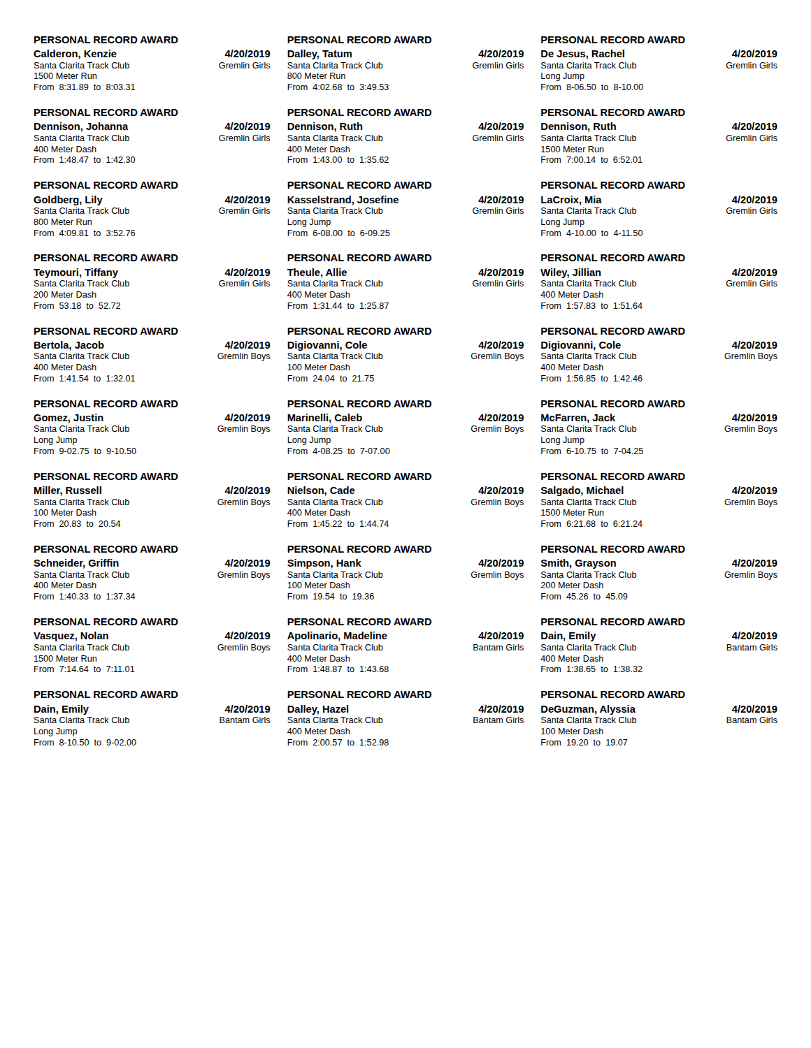PERSONAL RECORD AWARD
Calderon, Kenzie 4/20/2019
Santa Clarita Track Club Gremlin Girls
1500 Meter Run
From 8:31.89 to 8:03.31
PERSONAL RECORD AWARD
Dalley, Tatum 4/20/2019
Santa Clarita Track Club Gremlin Girls
800 Meter Run
From 4:02.68 to 3:49.53
PERSONAL RECORD AWARD
De Jesus, Rachel 4/20/2019
Santa Clarita Track Club Gremlin Girls
Long Jump
From 8-06.50 to 8-10.00
PERSONAL RECORD AWARD
Dennison, Johanna 4/20/2019
Santa Clarita Track Club Gremlin Girls
400 Meter Dash
From 1:48.47 to 1:42.30
PERSONAL RECORD AWARD
Dennison, Ruth 4/20/2019
Santa Clarita Track Club Gremlin Girls
400 Meter Dash
From 1:43.00 to 1:35.62
PERSONAL RECORD AWARD
Dennison, Ruth 4/20/2019
Santa Clarita Track Club Gremlin Girls
1500 Meter Run
From 7:00.14 to 6:52.01
PERSONAL RECORD AWARD
Goldberg, Lily 4/20/2019
Santa Clarita Track Club Gremlin Girls
800 Meter Run
From 4:09.81 to 3:52.76
PERSONAL RECORD AWARD
Kasselstrand, Josefine 4/20/2019
Santa Clarita Track Club Gremlin Girls
Long Jump
From 6-08.00 to 6-09.25
PERSONAL RECORD AWARD
LaCroix, Mia 4/20/2019
Santa Clarita Track Club Gremlin Girls
Long Jump
From 4-10.00 to 4-11.50
PERSONAL RECORD AWARD
Teymouri, Tiffany 4/20/2019
Santa Clarita Track Club Gremlin Girls
200 Meter Dash
From 53.18 to 52.72
PERSONAL RECORD AWARD
Theule, Allie 4/20/2019
Santa Clarita Track Club Gremlin Girls
400 Meter Dash
From 1:31.44 to 1:25.87
PERSONAL RECORD AWARD
Wiley, Jillian 4/20/2019
Santa Clarita Track Club Gremlin Girls
400 Meter Dash
From 1:57.83 to 1:51.64
PERSONAL RECORD AWARD
Bertola, Jacob 4/20/2019
Santa Clarita Track Club Gremlin Boys
400 Meter Dash
From 1:41.54 to 1:32.01
PERSONAL RECORD AWARD
Digiovanni, Cole 4/20/2019
Santa Clarita Track Club Gremlin Boys
100 Meter Dash
From 24.04 to 21.75
PERSONAL RECORD AWARD
Digiovanni, Cole 4/20/2019
Santa Clarita Track Club Gremlin Boys
400 Meter Dash
From 1:56.85 to 1:42.46
PERSONAL RECORD AWARD
Gomez, Justin 4/20/2019
Santa Clarita Track Club Gremlin Boys
Long Jump
From 9-02.75 to 9-10.50
PERSONAL RECORD AWARD
Marinelli, Caleb 4/20/2019
Santa Clarita Track Club Gremlin Boys
Long Jump
From 4-08.25 to 7-07.00
PERSONAL RECORD AWARD
McFarren, Jack 4/20/2019
Santa Clarita Track Club Gremlin Boys
Long Jump
From 6-10.75 to 7-04.25
PERSONAL RECORD AWARD
Miller, Russell 4/20/2019
Santa Clarita Track Club Gremlin Boys
100 Meter Dash
From 20.83 to 20.54
PERSONAL RECORD AWARD
Nielson, Cade 4/20/2019
Santa Clarita Track Club Gremlin Boys
400 Meter Dash
From 1:45.22 to 1:44.74
PERSONAL RECORD AWARD
Salgado, Michael 4/20/2019
Santa Clarita Track Club Gremlin Boys
1500 Meter Run
From 6:21.68 to 6:21.24
PERSONAL RECORD AWARD
Schneider, Griffin 4/20/2019
Santa Clarita Track Club Gremlin Boys
400 Meter Dash
From 1:40.33 to 1:37.34
PERSONAL RECORD AWARD
Simpson, Hank 4/20/2019
Santa Clarita Track Club Gremlin Boys
100 Meter Dash
From 19.54 to 19.36
PERSONAL RECORD AWARD
Smith, Grayson 4/20/2019
Santa Clarita Track Club Gremlin Boys
200 Meter Dash
From 45.26 to 45.09
PERSONAL RECORD AWARD
Vasquez, Nolan 4/20/2019
Santa Clarita Track Club Gremlin Boys
1500 Meter Run
From 7:14.64 to 7:11.01
PERSONAL RECORD AWARD
Apolinario, Madeline 4/20/2019
Santa Clarita Track Club Bantam Girls
400 Meter Dash
From 1:48.87 to 1:43.68
PERSONAL RECORD AWARD
Dain, Emily 4/20/2019
Santa Clarita Track Club Bantam Girls
400 Meter Dash
From 1:38.65 to 1:38.32
PERSONAL RECORD AWARD
Dain, Emily 4/20/2019
Santa Clarita Track Club Bantam Girls
Long Jump
From 8-10.50 to 9-02.00
PERSONAL RECORD AWARD
Dalley, Hazel 4/20/2019
Santa Clarita Track Club Bantam Girls
400 Meter Dash
From 2:00.57 to 1:52.98
PERSONAL RECORD AWARD
DeGuzman, Alyssia 4/20/2019
Santa Clarita Track Club Bantam Girls
100 Meter Dash
From 19.20 to 19.07